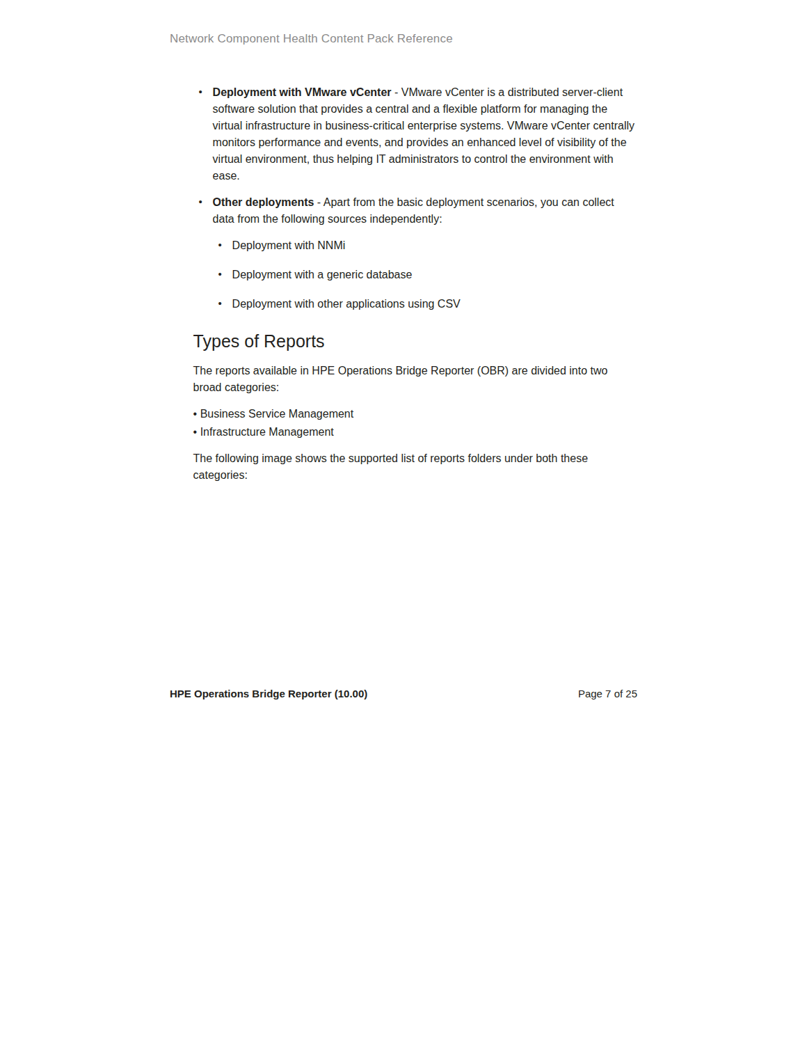Network Component Health Content Pack Reference
Deployment with VMware vCenter - VMware vCenter is a distributed server-client software solution that provides a central and a flexible platform for managing the virtual infrastructure in business-critical enterprise systems. VMware vCenter centrally monitors performance and events, and provides an enhanced level of visibility of the virtual environment, thus helping IT administrators to control the environment with ease.
Other deployments - Apart from the basic deployment scenarios, you can collect data from the following sources independently:
Deployment with NNMi
Deployment with a generic database
Deployment with other applications using CSV
Types of Reports
The reports available in HPE Operations Bridge Reporter (OBR) are divided into two broad categories:
• Business Service Management
• Infrastructure Management
The following image shows the supported list of reports folders under both these categories:
HPE Operations Bridge Reporter (10.00)
Page 7 of 25